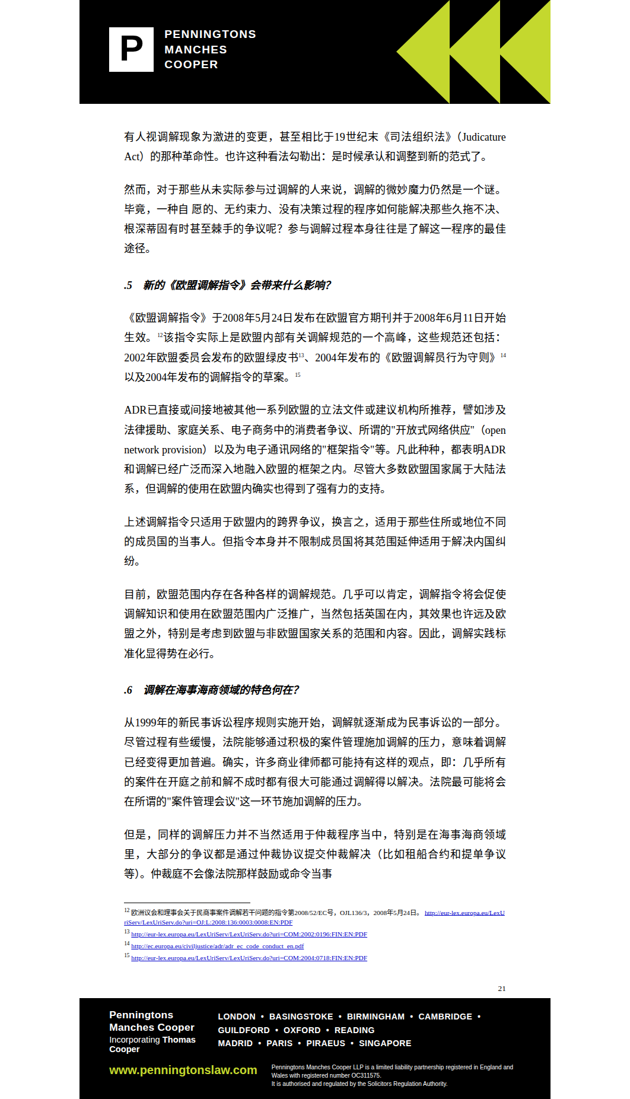P
PENNINGTONS
MANCHES
COOPER
有人视调解现象为激进的变更，甚至相比于19世纪末《司法组织法》（Judicature Act）的那种革命性。也许这种看法勾勒出：是时候承认和调整到新的范式了。
然而，对于那些从未实际参与过调解的人来说，调解的微妙魔力仍然是一个谜。毕竟，一种自 愿的、无约束力、没有决策过程的程序如何能解决那些久拖不决、根深蒂固有时甚至棘手的争议呢？参与调解过程本身往往是了解这一程序的最佳途径。
.5　新的《欧盟调解指令》会带来什么影响？
《欧盟调解指令》于2008年5月24日发布在欧盟官方期刊并于2008年6月11日开始生效。12该指令实际上是欧盟内部有关调解规范的一个高峰，这些规范还包括：2002年欧盟委员会发布的欧盟绿皮书13、2004年发布的《欧盟调解员行为守则》14以及2004年发布的调解指令的草案。15
ADR已直接或间接地被其他一系列欧盟的立法文件或建议机构所推荐，譬如涉及法律援助、家庭关系、电子商务中的消费者争议、所谓的"开放式网络供应"（open network provision）以及为电子通讯网络的"框架指令"等。凡此种种，都表明ADR和调解已经广泛而深入地融入欧盟的框架之内。尽管大多数欧盟国家属于大陆法系，但调解的使用在欧盟内确实也得到了强有力的支持。
上述调解指令只适用于欧盟内的跨界争议，换言之，适用于那些住所或地位不同的成员国的当事人。但指令本身并不限制成员国将其范围延伸适用于解决内国纠纷。
目前，欧盟范围内存在各种各样的调解规范。几乎可以肯定，调解指令将会促使调解知识和使用在欧盟范围内广泛推广，当然包括英国在内，其效果也许远及欧盟之外，特别是考虑到欧盟与非欧盟国家关系的范围和内容。因此，调解实践标准化显得势在必行。
.6　调解在海事海商领域的特色何在？
从1999年的新民事诉讼程序规则实施开始，调解就逐渐成为民事诉讼的一部分。尽管过程有些缓慢，法院能够通过积极的案件管理施加调解的压力，意味着调解已经变得更加普遍。确实，许多商业律师都可能持有这样的观点，即：几乎所有的案件在开庭之前和解不成时都有很大可能通过调解得以解决。法院最可能将会在所谓的"案件管理会议"这一环节施加调解的压力。
但是，同样的调解压力并不当然适用于仲裁程序当中，特别是在海事海商领域里，大部分的争议都是通过仲裁协议提交仲裁解决（比如租船合约和提单争议等）。仲裁庭不会像法院那样鼓励或命令当事
12 欧洲议会和理事会关于民商事案件调解若干问题的指令第2008/52/EC号，OJL136/3，2008年5月24日。 http://eur-lex.europa.eu/LexUriServ/LexUriServ.do?uri=OJ:L:2008:136:0003:0008:EN:PDF
13 http://eur-lex.europa.eu/LexUriServ/LexUriServ.do?uri=COM:2002:0196:FIN:EN:PDF
14 http://ec.europa.eu/civiljustice/adr/adr_ec_code_conduct_en.pdf
15 http://eur-lex.europa.eu/LexUriServ/LexUriServ.do?uri=COM:2004:0718:FIN:EN:PDF
21
Penningtons Manches Cooper
Incorporating Thomas Cooper
LONDON • BASINGSTOKE • BIRMINGHAM • CAMBRIDGE • GUILDFORD • OXFORD • READING
MADRID • PARIS • PIRAEUS • SINGAPORE
www.penningtonslaw.com
Penningtons Manches Cooper LLP is a limited liability partnership registered in England and Wales with registered number OC311575.
It is authorised and regulated by the Solicitors Regulation Authority.